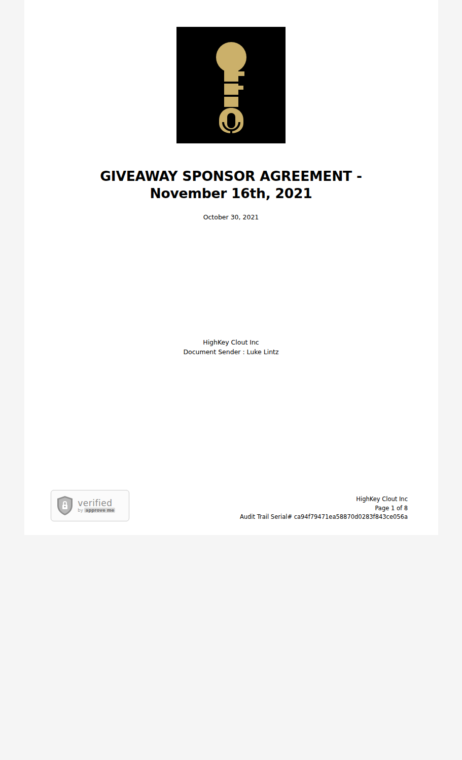GIVEAWAY SPONSOR AGREEMENT - November 16th, 2021
October 30, 2021
HighKey Clout Inc
Document Sender : Luke Lintz
verified
by approve me
HighKey Clout Inc
Page 1 of 8
Audit Trail Serial# ca94f79471ea58870d0283f843ce056a